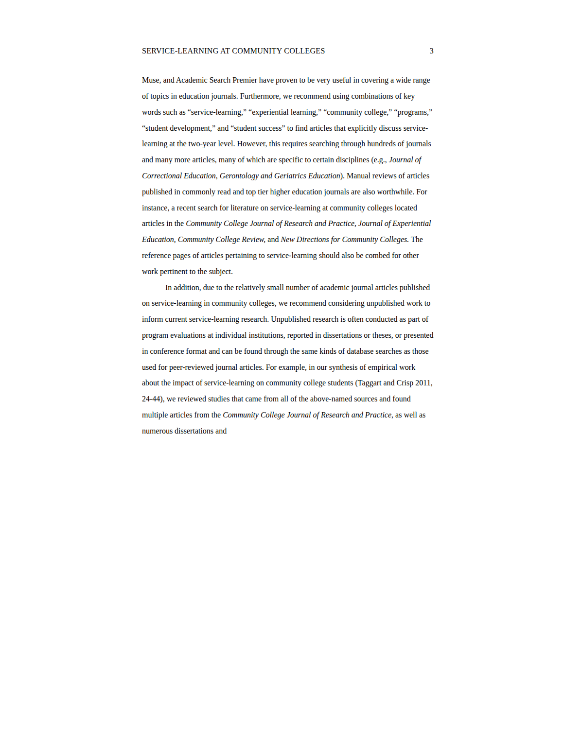Service-Learning at Community Colleges 3
Muse, and Academic Search Premier have proven to be very useful in covering a wide range of topics in education journals. Furthermore, we recommend using combinations of key words such as “service-learning,” “experiential learning,” “community college,” “programs,” “student development,” and “student success” to find articles that explicitly discuss service-learning at the two-year level. However, this requires searching through hundreds of journals and many more articles, many of which are specific to certain disciplines (e.g., Journal of Correctional Education, Gerontology and Geriatrics Education). Manual reviews of articles published in commonly read and top tier higher education journals are also worthwhile. For instance, a recent search for literature on service-learning at community colleges located articles in the Community College Journal of Research and Practice, Journal of Experiential Education, Community College Review, and New Directions for Community Colleges. The reference pages of articles pertaining to service-learning should also be combed for other work pertinent to the subject.
In addition, due to the relatively small number of academic journal articles published on service-learning in community colleges, we recommend considering unpublished work to inform current service-learning research. Unpublished research is often conducted as part of program evaluations at individual institutions, reported in dissertations or theses, or presented in conference format and can be found through the same kinds of database searches as those used for peer-reviewed journal articles. For example, in our synthesis of empirical work about the impact of service-learning on community college students (Taggart and Crisp 2011, 24-44), we reviewed studies that came from all of the above-named sources and found multiple articles from the Community College Journal of Research and Practice, as well as numerous dissertations and